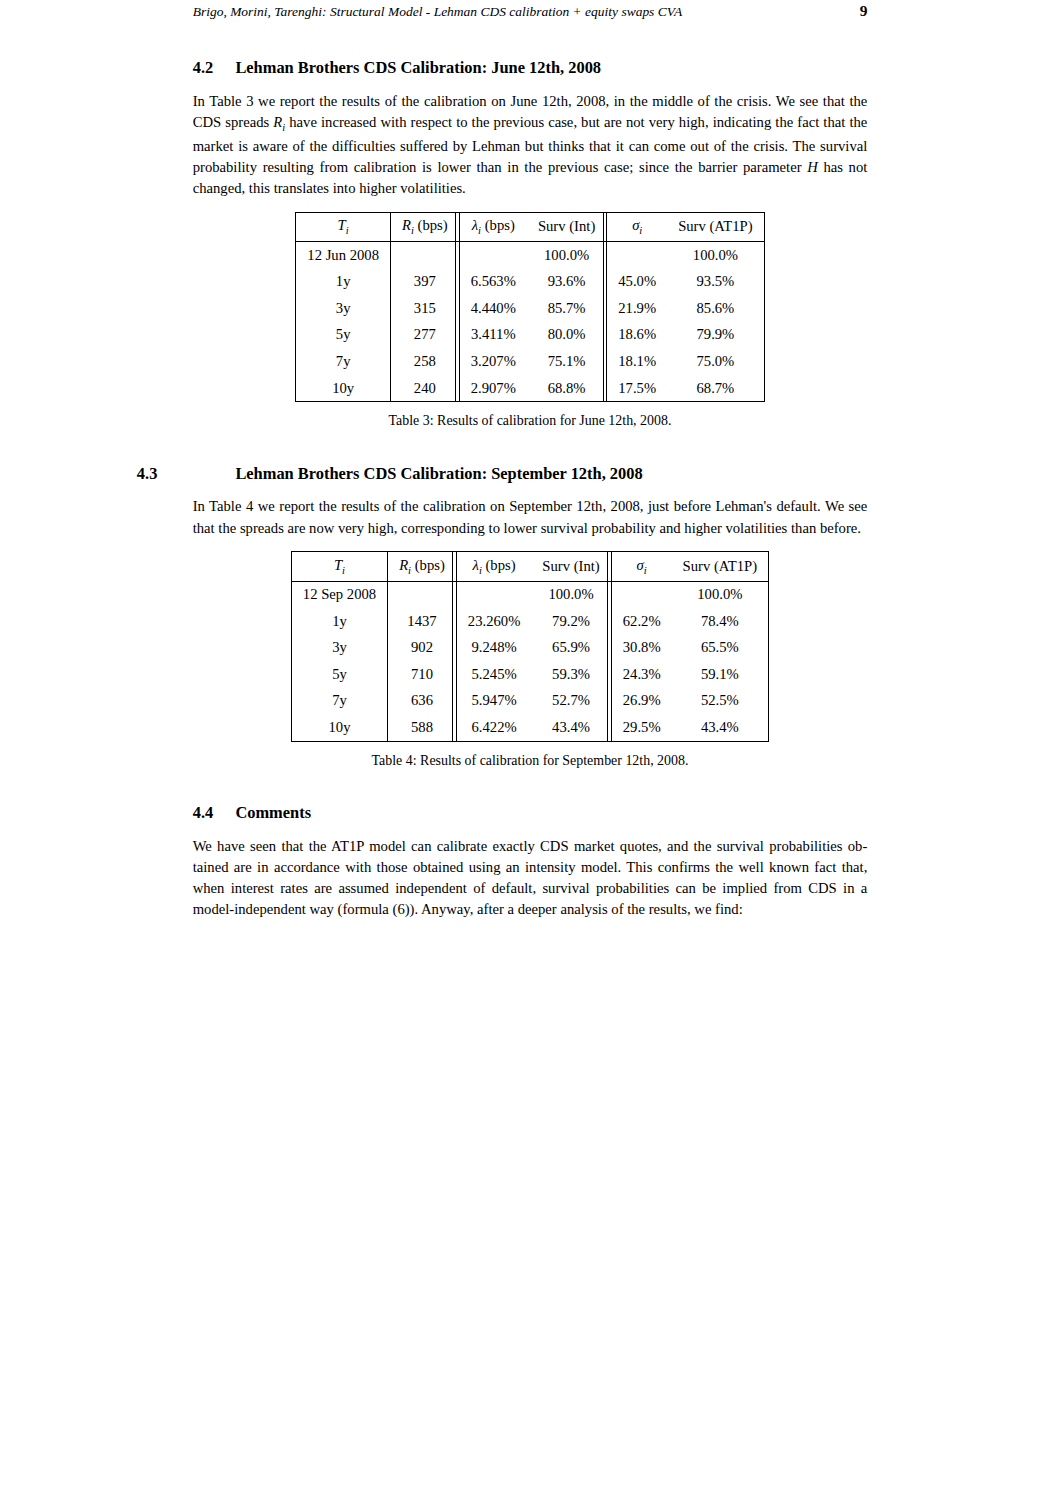Brigo, Morini, Tarenghi: Structural Model - Lehman CDS calibration + equity swaps CVA 9
4.2 Lehman Brothers CDS Calibration: June 12th, 2008
In Table 3 we report the results of the calibration on June 12th, 2008, in the middle of the crisis. We see that the CDS spreads Ri have increased with respect to the previous case, but are not very high, indicating the fact that the market is aware of the difficulties suffered by Lehman but thinks that it can come out of the crisis. The survival probability resulting from calibration is lower than in the previous case; since the barrier parameter H has not changed, this translates into higher volatilities.
| T i | R i (bps) | λ i (bps) | Surv (Int) | σ i | Surv (AT1P) |
| --- | --- | --- | --- | --- | --- |
| 12 Jun 2008 | | | 100.0% | | 100.0% |
| 1y | 397 | 6.563% | 93.6% | 45.0% | 93.5% |
| 3y | 315 | 4.440% | 85.7% | 21.9% | 85.6% |
| 5y | 277 | 3.411% | 80.0% | 18.6% | 79.9% |
| 7y | 258 | 3.207% | 75.1% | 18.1% | 75.0% |
| 10y | 240 | 2.907% | 68.8% | 17.5% | 68.7% |
Table 3: Results of calibration for June 12th, 2008.
4.3 Lehman Brothers CDS Calibration: September 12th, 2008
In Table 4 we report the results of the calibration on September 12th, 2008, just before Lehman's default. We see that the spreads are now very high, corresponding to lower survival probability and higher volatilities than before.
| T i | R i (bps) | λ i (bps) | Surv (Int) | σ i | Surv (AT1P) |
| --- | --- | --- | --- | --- | --- |
| 12 Sep 2008 | | | 100.0% | | 100.0% |
| 1y | 1437 | 23.260% | 79.2% | 62.2% | 78.4% |
| 3y | 902 | 9.248% | 65.9% | 30.8% | 65.5% |
| 5y | 710 | 5.245% | 59.3% | 24.3% | 59.1% |
| 7y | 636 | 5.947% | 52.7% | 26.9% | 52.5% |
| 10y | 588 | 6.422% | 43.4% | 29.5% | 43.4% |
Table 4: Results of calibration for September 12th, 2008.
4.4 Comments
We have seen that the AT1P model can calibrate exactly CDS market quotes, and the survival probabilities obtained are in accordance with those obtained using an intensity model. This confirms the well known fact that, when interest rates are assumed independent of default, survival probabilities can be implied from CDS in a model-independent way (formula (6)). Anyway, after a deeper analysis of the results, we find: